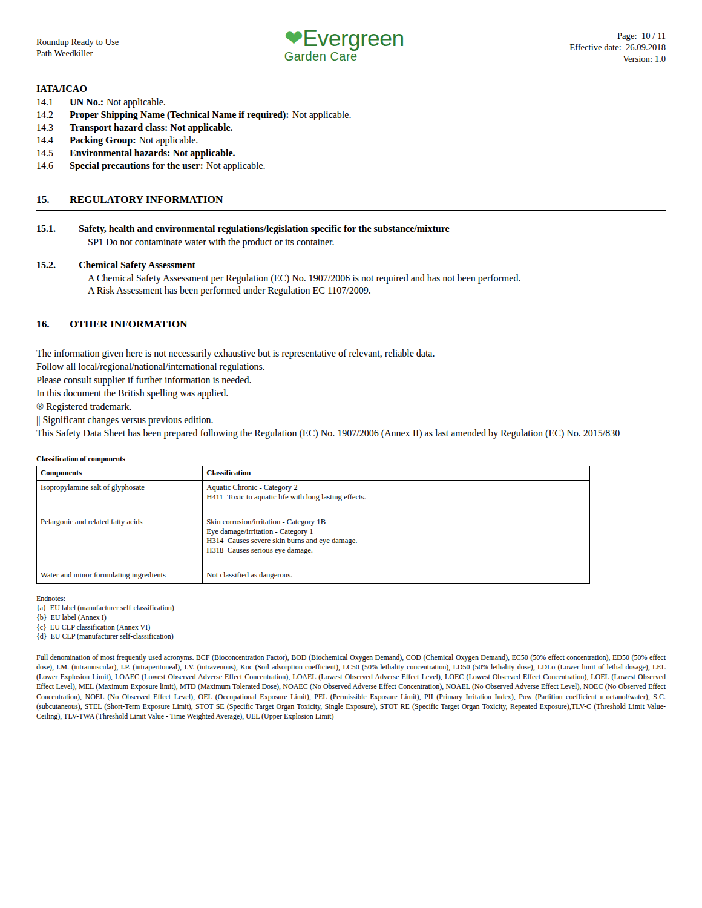Roundup Ready to Use
Path Weedkiller
❤Evergreen
Garden Care
Page: 10 / 11
Effective date: 26.09.2018
Version: 1.0
IATA/ICAO
14.1 UN No.: Not applicable.
14.2 Proper Shipping Name (Technical Name if required): Not applicable.
14.3 Transport hazard class: Not applicable.
14.4 Packing Group: Not applicable.
14.5 Environmental hazards: Not applicable.
14.6 Special precautions for the user: Not applicable.
15. REGULATORY INFORMATION
15.1. Safety, health and environmental regulations/legislation specific for the substance/mixture
SP1 Do not contaminate water with the product or its container.
15.2. Chemical Safety Assessment
A Chemical Safety Assessment per Regulation (EC) No. 1907/2006 is not required and has not been performed.
A Risk Assessment has been performed under Regulation EC 1107/2009.
16. OTHER INFORMATION
The information given here is not necessarily exhaustive but is representative of relevant, reliable data.
Follow all local/regional/national/international regulations.
Please consult supplier if further information is needed.
In this document the British spelling was applied.
® Registered trademark.
|| Significant changes versus previous edition.
This Safety Data Sheet has been prepared following the Regulation (EC) No. 1907/2006 (Annex II) as last amended by Regulation (EC) No. 2015/830
Classification of components
| Components | Classification |
| --- | --- |
| Isopropylamine salt of glyphosate | Aquatic Chronic - Category 2 H411 Toxic to aquatic life with long lasting effects. |
| Pelargonic and related fatty acids | Skin corrosion/irritation - Category 1B Eye damage/irritation - Category 1 H314 Causes severe skin burns and eye damage. H318 Causes serious eye damage. |
| Water and minor formulating ingredients | Not classified as dangerous. |
Endnotes:
{a} EU label (manufacturer self-classification)
{b} EU label (Annex I)
{c} EU CLP classification (Annex VI)
{d} EU CLP (manufacturer self-classification)
Full denomination of most frequently used acronyms. BCF (Bioconcentration Factor), BOD (Biochemical Oxygen Demand), COD (Chemical Oxygen Demand), EC50 (50% effect concentration), ED50 (50% effect dose), I.M. (intramuscular), I.P. (intraperitoneal), I.V. (intravenous), Koc (Soil adsorption coefficient), LC50 (50% lethality concentration), LD50 (50% lethality dose), LDLo (Lower limit of lethal dosage), LEL (Lower Explosion Limit), LOAEC (Lowest Observed Adverse Effect Concentration), LOAEL (Lowest Observed Adverse Effect Level), LOEC (Lowest Observed Effect Concentration), LOEL (Lowest Observed Effect Level), MEL (Maximum Exposure limit), MTD (Maximum Tolerated Dose), NOAEC (No Observed Adverse Effect Concentration), NOAEL (No Observed Adverse Effect Level), NOEC (No Observed Effect Concentration), NOEL (No Observed Effect Level), OEL (Occupational Exposure Limit), PEL (Permissible Exposure Limit), PII (Primary Irritation Index), Pow (Partition coefficient n-octanol/water), S.C. (subcutaneous), STEL (Short-Term Exposure Limit), STOT SE (Specific Target Organ Toxicity, Single Exposure), STOT RE (Specific Target Organ Toxicity, Repeated Exposure),TLV-C (Threshold Limit Value-Ceiling), TLV-TWA (Threshold Limit Value - Time Weighted Average), UEL (Upper Explosion Limit)